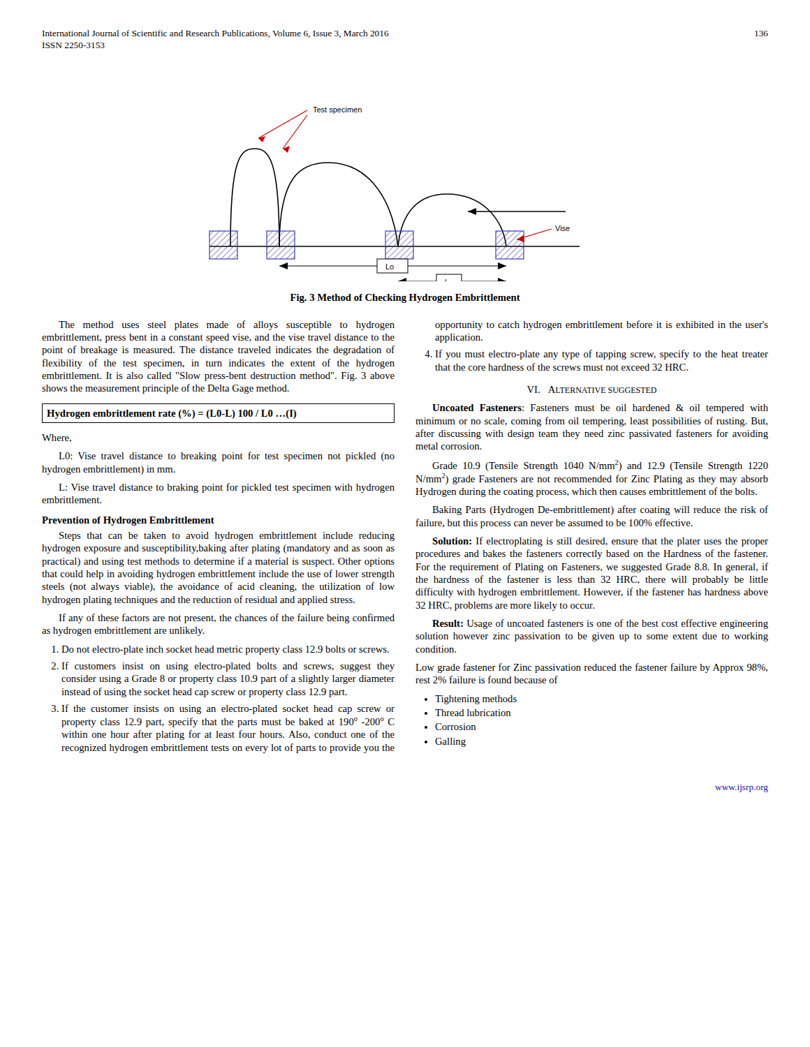International Journal of Scientific and Research Publications, Volume 6, Issue 3, March 2016
ISSN 2250-3153
136
Test specimen Vise Lo L 100
Fig. 3 Method of Checking Hydrogen Embrittlement
The method uses steel plates made of alloys susceptible to hydrogen embrittlement, press bent in a constant speed vise, and the vise travel distance to the point of breakage is measured. The distance traveled indicates the degradation of flexibility of the test specimen, in turn indicates the extent of the hydrogen embrittlement. It is also called "Slow press-bent destruction method". Fig. 3 above shows the measurement principle of the Delta Gage method.
Hydrogen embrittlement rate (%) = (L0-L) 100 / L0 …(I)
Where,
L0: Vise travel distance to breaking point for test specimen not pickled (no hydrogen embrittlement) in mm.
L: Vise travel distance to braking point for pickled test specimen with hydrogen embrittlement.
Prevention of Hydrogen Embrittlement
Steps that can be taken to avoid hydrogen embrittlement include reducing hydrogen exposure and susceptibility,baking after plating (mandatory and as soon as practical) and using test methods to determine if a material is suspect. Other options that could help in avoiding hydrogen embrittlement include the use of lower strength steels (not always viable), the avoidance of acid cleaning, the utilization of low hydrogen plating techniques and the reduction of residual and applied stress.
If any of these factors are not present, the chances of the failure being confirmed as hydrogen embrittlement are unlikely.
Do not electro-plate inch socket head metric property class 12.9 bolts or screws.
If customers insist on using electro-plated bolts and screws, suggest they consider using a Grade 8 or property class 10.9 part of a slightly larger diameter instead of using the socket head cap screw or property class 12.9 part.
If the customer insists on using an electro-plated socket head cap screw or property class 12.9 part, specify that the parts must be baked at 190o -200o C within one hour after plating for at least four hours. Also, conduct one of the recognized hydrogen embrittlement tests on every lot of parts to provide you the opportunity to catch hydrogen embrittlement before it is exhibited in the user's application.
If you must electro-plate any type of tapping screw, specify to the heat treater that the core hardness of the screws must not exceed 32 HRC.
VI. ALTERNATIVE SUGGESTED
Uncoated Fasteners: Fasteners must be oil hardened & oil tempered with minimum or no scale, coming from oil tempering, least possibilities of rusting. But, after discussing with design team they need zinc passivated fasteners for avoiding metal corrosion.
Grade 10.9 (Tensile Strength 1040 N/mm2) and 12.9 (Tensile Strength 1220 N/mm2) grade Fasteners are not recommended for Zinc Plating as they may absorb Hydrogen during the coating process, which then causes embrittlement of the bolts.
Baking Parts (Hydrogen De-embrittlement) after coating will reduce the risk of failure, but this process can never be assumed to be 100% effective.
Solution: If electroplating is still desired, ensure that the plater uses the proper procedures and bakes the fasteners correctly based on the Hardness of the fastener. For the requirement of Plating on Fasteners, we suggested Grade 8.8. In general, if the hardness of the fastener is less than 32 HRC, there will probably be little difficulty with hydrogen embrittlement. However, if the fastener has hardness above 32 HRC, problems are more likely to occur.
Result: Usage of uncoated fasteners is one of the best cost effective engineering solution however zinc passivation to be given up to some extent due to working condition.
Low grade fastener for Zinc passivation reduced the fastener failure by Approx 98%, rest 2% failure is found because of
Tightening methods
Thread lubrication
Corrosion
Galling
www.ijsrp.org